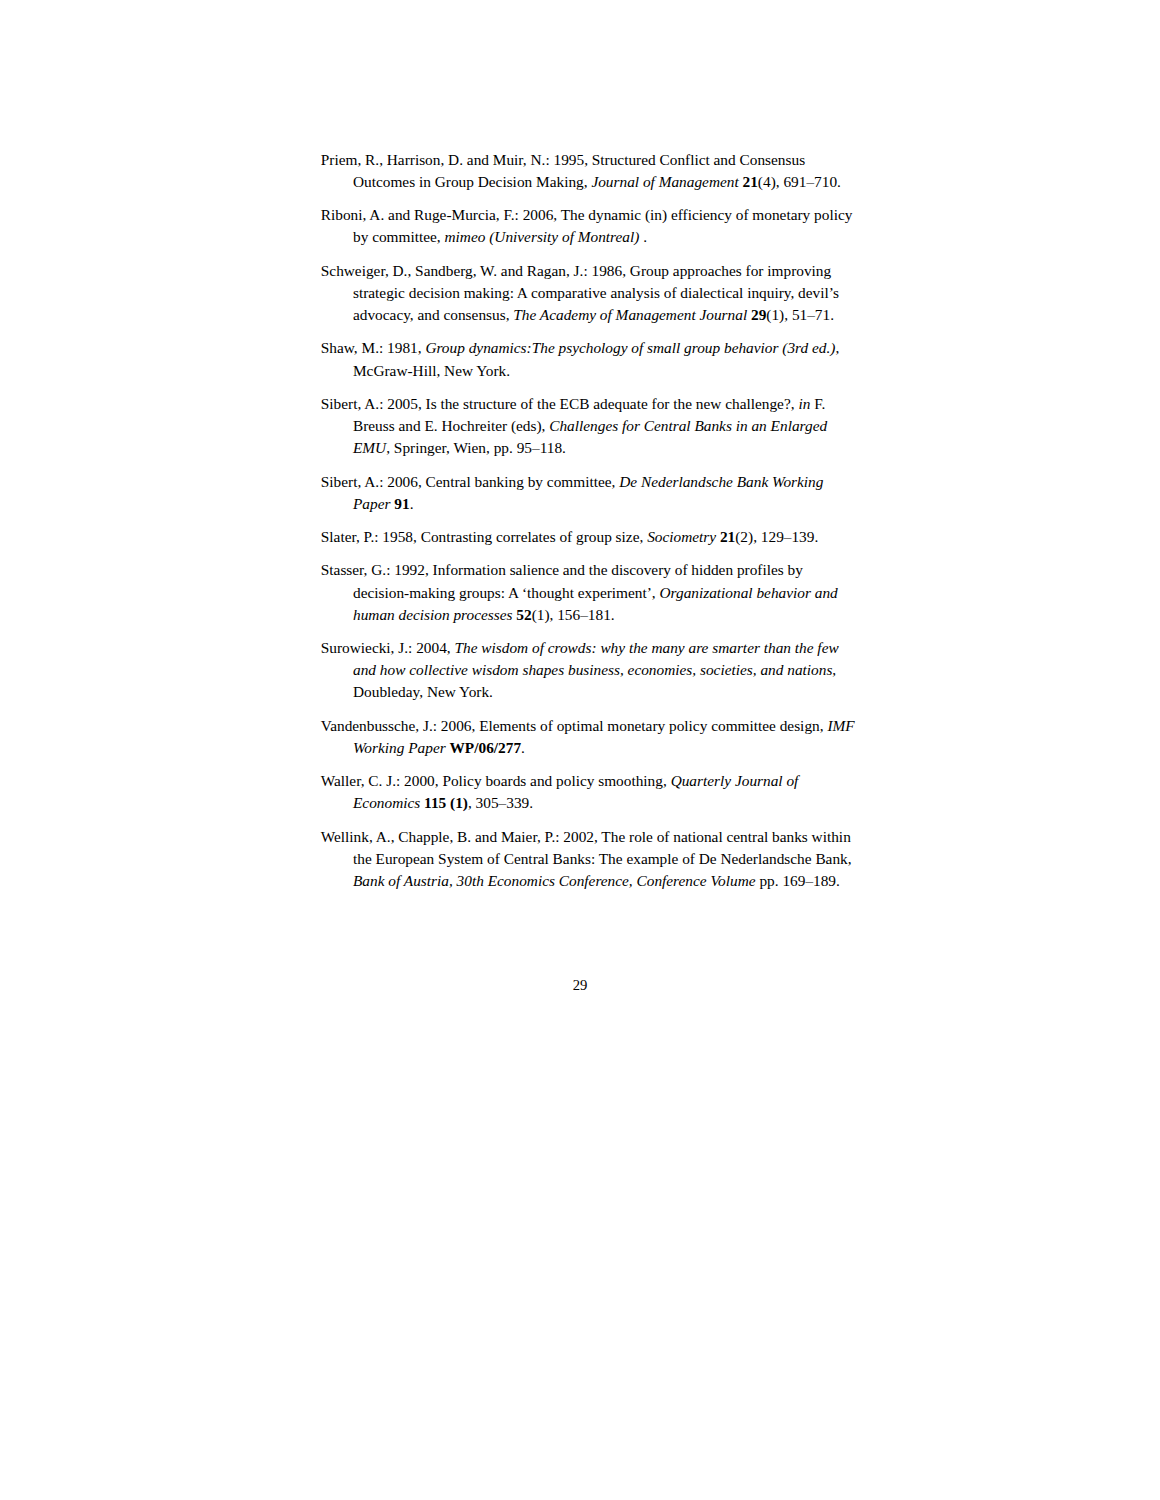Priem, R., Harrison, D. and Muir, N.: 1995, Structured Conflict and Consensus Outcomes in Group Decision Making, Journal of Management 21(4), 691–710.
Riboni, A. and Ruge-Murcia, F.: 2006, The dynamic (in) efficiency of monetary policy by committee, mimeo (University of Montreal) .
Schweiger, D., Sandberg, W. and Ragan, J.: 1986, Group approaches for improving strategic decision making: A comparative analysis of dialectical inquiry, devil’s advocacy, and consensus, The Academy of Management Journal 29(1), 51–71.
Shaw, M.: 1981, Group dynamics:The psychology of small group behavior (3rd ed.), McGraw-Hill, New York.
Sibert, A.: 2005, Is the structure of the ECB adequate for the new challenge?, in F. Breuss and E. Hochreiter (eds), Challenges for Central Banks in an Enlarged EMU, Springer, Wien, pp. 95–118.
Sibert, A.: 2006, Central banking by committee, De Nederlandsche Bank Working Paper 91.
Slater, P.: 1958, Contrasting correlates of group size, Sociometry 21(2), 129–139.
Stasser, G.: 1992, Information salience and the discovery of hidden profiles by decision-making groups: A ‘thought experiment’, Organizational behavior and human decision processes 52(1), 156–181.
Surowiecki, J.: 2004, The wisdom of crowds: why the many are smarter than the few and how collective wisdom shapes business, economies, societies, and nations, Doubleday, New York.
Vandenbussche, J.: 2006, Elements of optimal monetary policy committee design, IMF Working Paper WP/06/277.
Waller, C. J.: 2000, Policy boards and policy smoothing, Quarterly Journal of Economics 115 (1), 305–339.
Wellink, A., Chapple, B. and Maier, P.: 2002, The role of national central banks within the European System of Central Banks: The example of De Nederlandsche Bank, Bank of Austria, 30th Economics Conference, Conference Volume pp. 169–189.
29